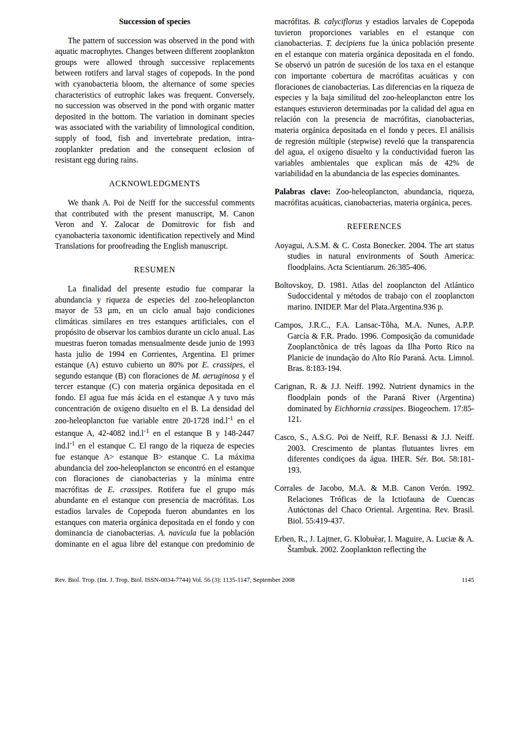Succession of species
The pattern of succession was observed in the pond with aquatic macrophytes. Changes between different zooplankton groups were allowed through successive replacements between rotifers and larval stages of copepods. In the pond with cyanobacteria bloom, the alternance of some species characteristics of eutrophic lakes was frequent. Conversely, no succession was observed in the pond with organic matter deposited in the bottom. The variation in dominant species was associated with the variability of limnological condition, supply of food, fish and invertebrate predation, intra-zooplankter predation and the consequent eclosion of resistant egg during rains.
ACKNOWLEDGMENTS
We thank A. Poi de Neiff for the successful comments that contributed with the present manuscript, M. Canon Veron and Y. Zalocar de Domitrovic for fish and cyanobacteria taxonomic identification repectively and Mind Translations for proofreading the English manuscript.
RESUMEN
La finalidad del presente estudio fue comparar la abundancia y riqueza de especies del zoo-heleoplancton mayor de 53 µm, en un ciclo anual bajo condiciones climáticas similares en tres estanques artificiales, con el propósito de observar los cambios durante un ciclo anual. Las muestras fueron tomadas mensualmente desde junio de 1993 hasta julio de 1994 en Corrientes, Argentina. El primer estanque (A) estuvo cubierto un 80% por E. crassipes, el segundo estanque (B) con floraciones de M. aeruginosa y el tercer estanque (C) con materia orgánica depositada en el fondo. El agua fue más ácida en el estanque A y tuvo más concentración de oxígeno disuelto en el B. La densidad del zoo-heleoplancton fue variable entre 20-1728 ind.l-1 en el estanque A, 42-4082 ind.l-1 en el estanque B y 148-2447 ind.l-1 en el estanque C. El rango de la riqueza de especies fue estanque A> estanque B> estanque C. La máxima abundancia del zoo-heleoplancton se encontró en el estanque con floraciones de cianobacterias y la mínima entre macrófitas de E. crassipes. Rotifera fue el grupo más abundante en el estanque con presencia de macrófitas. Los estadios larvales de Copepoda fueron abundantes en los estanques con materia orgánica depositada en el fondo y con dominancia de cianobacterias. A. navicula fue la población dominante en el agua libre del estanque con predominio de macrófitas. B. calyciflorus y estadios larvales de Copepoda tuvieron proporciones variables en el estanque con cianobacterias. T. decipiens fue la única población presente en el estanque con materia orgánica depositada en el fondo. Se observó un patrón de sucesión de los taxa en el estanque con importante cobertura de macrófitas acuáticas y con floraciones de cianobacterias. Las diferencias en la riqueza de especies y la baja similitud del zoo-heleoplancton entre los estanques estuvieron determinadas por la calidad del agua en relación con la presencia de macrófitas, cianobacterias, materia orgánica depositada en el fondo y peces. El análisis de regresión múltiple (stepwise) reveló que la transparencia del agua, el oxígeno disuelto y la conductividad fueron las variables ambientales que explican más de 42% de variabilidad en la abundancia de las especies dominantes.
Palabras clave: Zoo-heleoplancton, abundancia, riqueza, macrófitas acuáticas, cianobacterias, materia orgánica, peces.
REFERENCES
Aoyagui, A.S.M. & C. Costa Bonecker. 2004. The art status studies in natural environments of South America: floodplains. Acta Scientiarum. 26:385-406.
Boltovskoy, D. 1981. Atlas del zooplancton del Atlántico Sudoccidental y métodos de trabajo con el zooplancton marino. INIDEP. Mar del Plata.Argentina.936 p.
Campos, J.R.C., F.A. Lansac-Tôha, M.A. Nunes, A.P.P. García & F.R. Prado. 1996. Composição da comunidade Zooplanctônica de três lagoas da Ilha Porto Rico na Planicie de inundação do Alto Río Paraná. Acta. Limnol. Bras. 8:183-194.
Carignan, R. & J.J. Neiff. 1992. Nutrient dynamics in the floodplain ponds of the Paraná River (Argentina) dominated by Eichhornia crassipes. Biogeochem. 17:85-121.
Casco, S., A.S.G. Poi de Neiff, R.F. Benassi & J.J. Neiff. 2003. Crescimento de plantas flutuantes livres em diferentes condiçoes da água. IHER. Sér. Bot. 58:181-193.
Corrales de Jacobo, M.A. & M.B. Canon Verón. 1992. Relaciones Tróficas de la Ictiofauna de Cuencas Autóctonas del Chaco Oriental. Argentina. Rev. Brasil. Biol. 55:419-437.
Erben, R., J. Lajtner, G. Klobuèar, I. Maguire, A. Luciæ & A. Štambuk. 2002. Zooplankton reflecting the
Rev. Biol. Trop. (Int. J. Trop. Biol. ISSN-0034-7744) Vol. 56 (3): 1135-1147, September 2008 1145